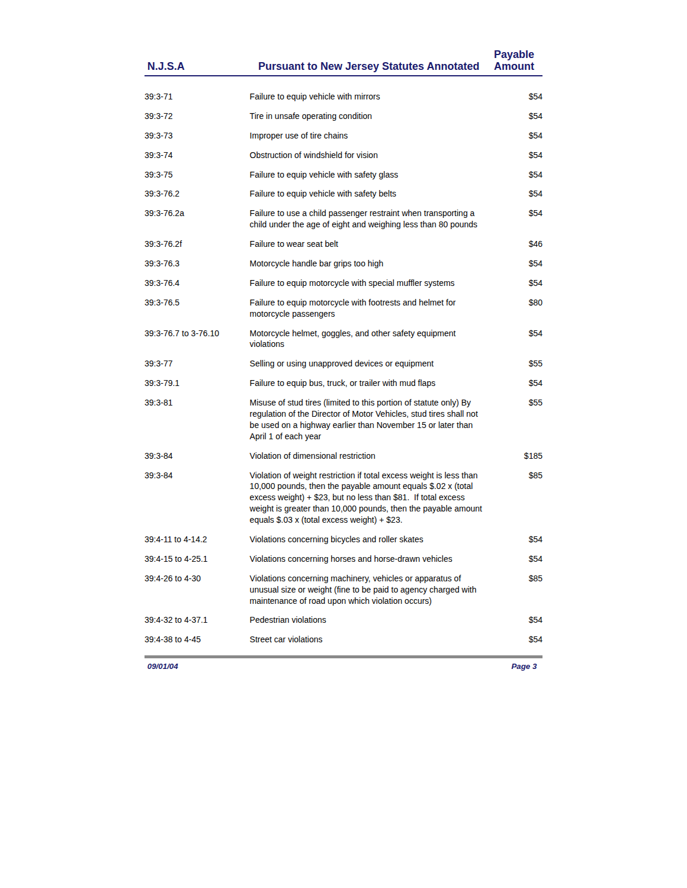N.J.S.A
Pursuant to New Jersey Statutes Annotated
Payable
Amount
| 39:3-71 | Failure to equip vehicle with mirrors | $54 |
| 39:3-72 | Tire in unsafe operating condition | $54 |
| 39:3-73 | Improper use of tire chains | $54 |
| 39:3-74 | Obstruction of windshield for vision | $54 |
| 39:3-75 | Failure to equip vehicle with safety glass | $54 |
| 39:3-76.2 | Failure to equip vehicle with safety belts | $54 |
| 39:3-76.2a | Failure to use a child passenger restraint when transporting a child under the age of eight and weighing less than 80 pounds | $54 |
| 39:3-76.2f | Failure to wear seat belt | $46 |
| 39:3-76.3 | Motorcycle handle bar grips too high | $54 |
| 39:3-76.4 | Failure to equip motorcycle with special muffler systems | $54 |
| 39:3-76.5 | Failure to equip motorcycle with footrests and helmet for motorcycle passengers | $80 |
| 39:3-76.7 to 3-76.10 | Motorcycle helmet, goggles, and other safety equipment violations | $54 |
| 39:3-77 | Selling or using unapproved devices or equipment | $55 |
| 39:3-79.1 | Failure to equip bus, truck, or trailer with mud flaps | $54 |
| 39:3-81 | Misuse of stud tires (limited to this portion of statute only) By regulation of the Director of Motor Vehicles, stud tires shall not be used on a highway earlier than November 15 or later than April 1 of each year | $55 |
| 39:3-84 | Violation of dimensional restriction | $185 |
| 39:3-84 | Violation of weight restriction if total excess weight is less than 10,000 pounds, then the payable amount equals $.02 x (total excess weight) + $23, but no less than $81. If total excess weight is greater than 10,000 pounds, then the payable amount equals $.03 x (total excess weight) + $23. | $85 |
| 39:4-11 to 4-14.2 | Violations concerning bicycles and roller skates | $54 |
| 39:4-15 to 4-25.1 | Violations concerning horses and horse-drawn vehicles | $54 |
| 39:4-26 to 4-30 | Violations concerning machinery, vehicles or apparatus of unusual size or weight (fine to be paid to agency charged with maintenance of road upon which violation occurs) | $85 |
| 39:4-32 to 4-37.1 | Pedestrian violations | $54 |
| 39:4-38 to 4-45 | Street car violations | $54 |
09/01/04
Page 3